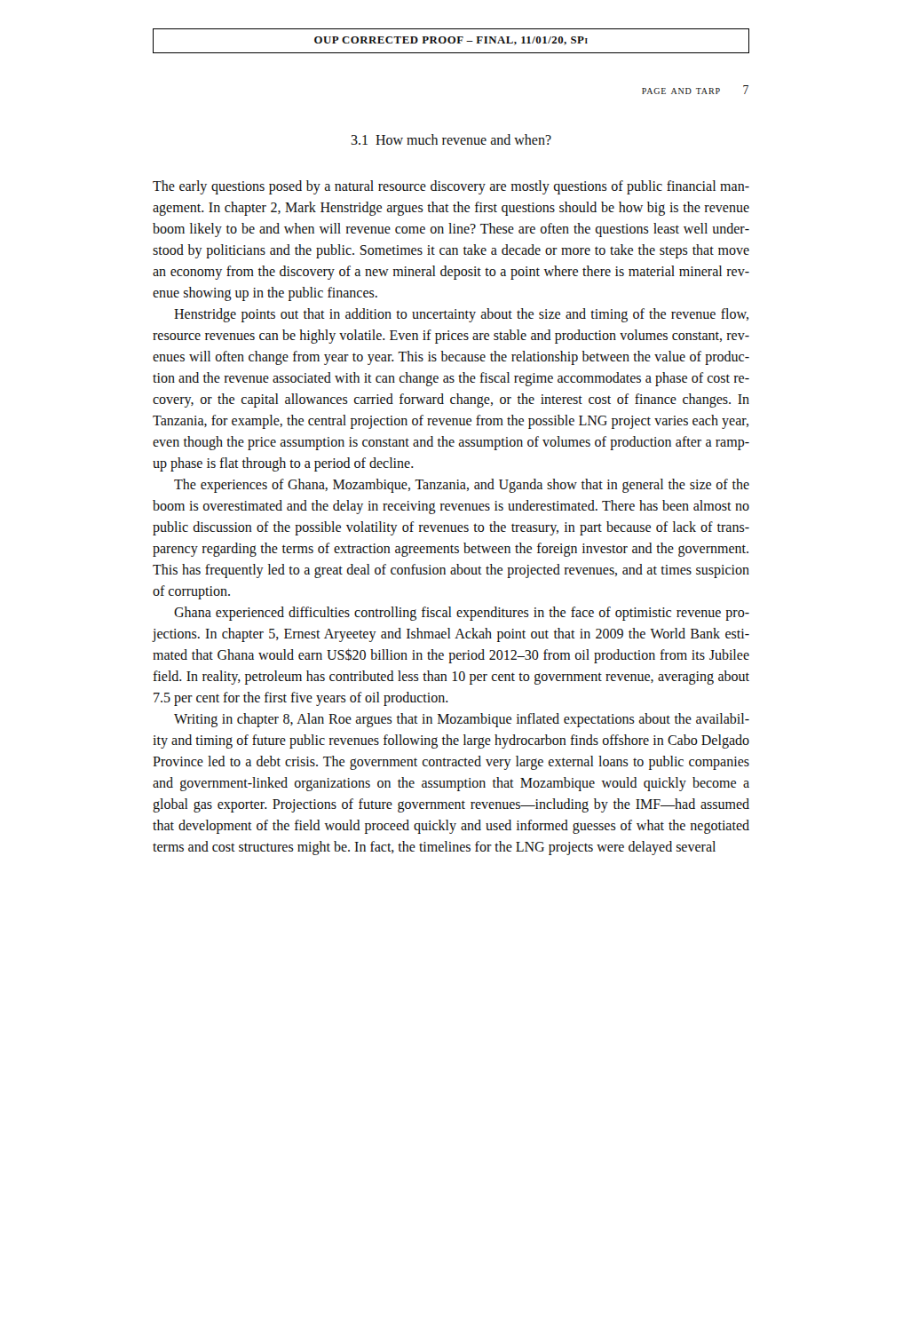OUP CORRECTED PROOF – FINAL, 11/01/20, SPi
page and tarp 7
3.1 How much revenue and when?
The early questions posed by a natural resource discovery are mostly questions of public financial management. In chapter 2, Mark Henstridge argues that the first questions should be how big is the revenue boom likely to be and when will revenue come on line? These are often the questions least well understood by politicians and the public. Sometimes it can take a decade or more to take the steps that move an economy from the discovery of a new mineral deposit to a point where there is material mineral revenue showing up in the public finances.
Henstridge points out that in addition to uncertainty about the size and timing of the revenue flow, resource revenues can be highly volatile. Even if prices are stable and production volumes constant, revenues will often change from year to year. This is because the relationship between the value of production and the revenue associated with it can change as the fiscal regime accommodates a phase of cost recovery, or the capital allowances carried forward change, or the interest cost of finance changes. In Tanzania, for example, the central projection of revenue from the possible LNG project varies each year, even though the price assumption is constant and the assumption of volumes of production after a ramp-up phase is flat through to a period of decline.
The experiences of Ghana, Mozambique, Tanzania, and Uganda show that in general the size of the boom is overestimated and the delay in receiving revenues is underestimated. There has been almost no public discussion of the possible volatility of revenues to the treasury, in part because of lack of transparency regarding the terms of extraction agreements between the foreign investor and the government. This has frequently led to a great deal of confusion about the projected revenues, and at times suspicion of corruption.
Ghana experienced difficulties controlling fiscal expenditures in the face of optimistic revenue projections. In chapter 5, Ernest Aryeetey and Ishmael Ackah point out that in 2009 the World Bank estimated that Ghana would earn US$20 billion in the period 2012–30 from oil production from its Jubilee field. In reality, petroleum has contributed less than 10 per cent to government revenue, averaging about 7.5 per cent for the first five years of oil production.
Writing in chapter 8, Alan Roe argues that in Mozambique inflated expectations about the availability and timing of future public revenues following the large hydrocarbon finds offshore in Cabo Delgado Province led to a debt crisis. The government contracted very large external loans to public companies and government-linked organizations on the assumption that Mozambique would quickly become a global gas exporter. Projections of future government revenues—including by the IMF—had assumed that development of the field would proceed quickly and used informed guesses of what the negotiated terms and cost structures might be. In fact, the timelines for the LNG projects were delayed several